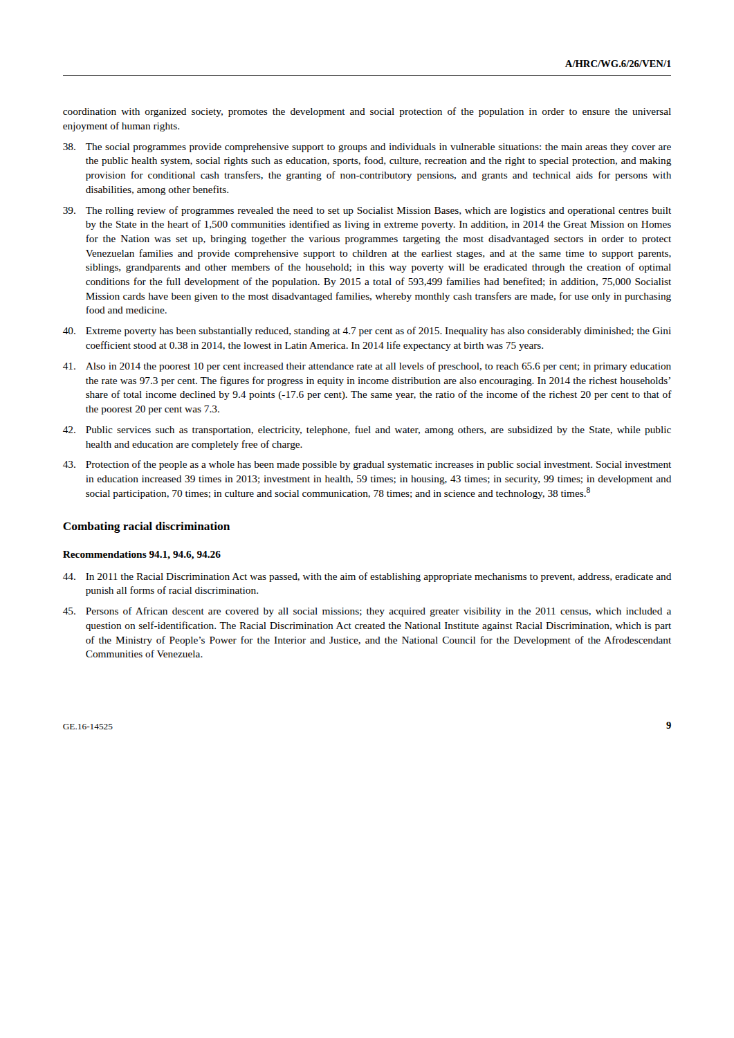A/HRC/WG.6/26/VEN/1
coordination with organized society, promotes the development and social protection of the population in order to ensure the universal enjoyment of human rights.
38.
The social programmes provide comprehensive support to groups and individuals in vulnerable situations: the main areas they cover are the public health system, social rights such as education, sports, food, culture, recreation and the right to special protection, and making provision for conditional cash transfers, the granting of non-contributory pensions, and grants and technical aids for persons with disabilities, among other benefits.
39.
The rolling review of programmes revealed the need to set up Socialist Mission Bases, which are logistics and operational centres built by the State in the heart of 1,500 communities identified as living in extreme poverty. In addition, in 2014 the Great Mission on Homes for the Nation was set up, bringing together the various programmes targeting the most disadvantaged sectors in order to protect Venezuelan families and provide comprehensive support to children at the earliest stages, and at the same time to support parents, siblings, grandparents and other members of the household; in this way poverty will be eradicated through the creation of optimal conditions for the full development of the population. By 2015 a total of 593,499 families had benefited; in addition, 75,000 Socialist Mission cards have been given to the most disadvantaged families, whereby monthly cash transfers are made, for use only in purchasing food and medicine.
40.
Extreme poverty has been substantially reduced, standing at 4.7 per cent as of 2015. Inequality has also considerably diminished; the Gini coefficient stood at 0.38 in 2014, the lowest in Latin America. In 2014 life expectancy at birth was 75 years.
41.
Also in 2014 the poorest 10 per cent increased their attendance rate at all levels of preschool, to reach 65.6 per cent; in primary education the rate was 97.3 per cent. The figures for progress in equity in income distribution are also encouraging. In 2014 the richest households’ share of total income declined by 9.4 points (-17.6 per cent). The same year, the ratio of the income of the richest 20 per cent to that of the poorest 20 per cent was 7.3.
42.
Public services such as transportation, electricity, telephone, fuel and water, among others, are subsidized by the State, while public health and education are completely free of charge.
43.
Protection of the people as a whole has been made possible by gradual systematic increases in public social investment. Social investment in education increased 39 times in 2013; investment in health, 59 times; in housing, 43 times; in security, 99 times; in development and social participation, 70 times; in culture and social communication, 78 times; and in science and technology, 38 times.8
Combating racial discrimination
Recommendations 94.1, 94.6, 94.26
44.
In 2011 the Racial Discrimination Act was passed, with the aim of establishing appropriate mechanisms to prevent, address, eradicate and punish all forms of racial discrimination.
45.
Persons of African descent are covered by all social missions; they acquired greater visibility in the 2011 census, which included a question on self-identification. The Racial Discrimination Act created the National Institute against Racial Discrimination, which is part of the Ministry of People’s Power for the Interior and Justice, and the National Council for the Development of the Afrodescendant Communities of Venezuela.
GE.16-14525
9